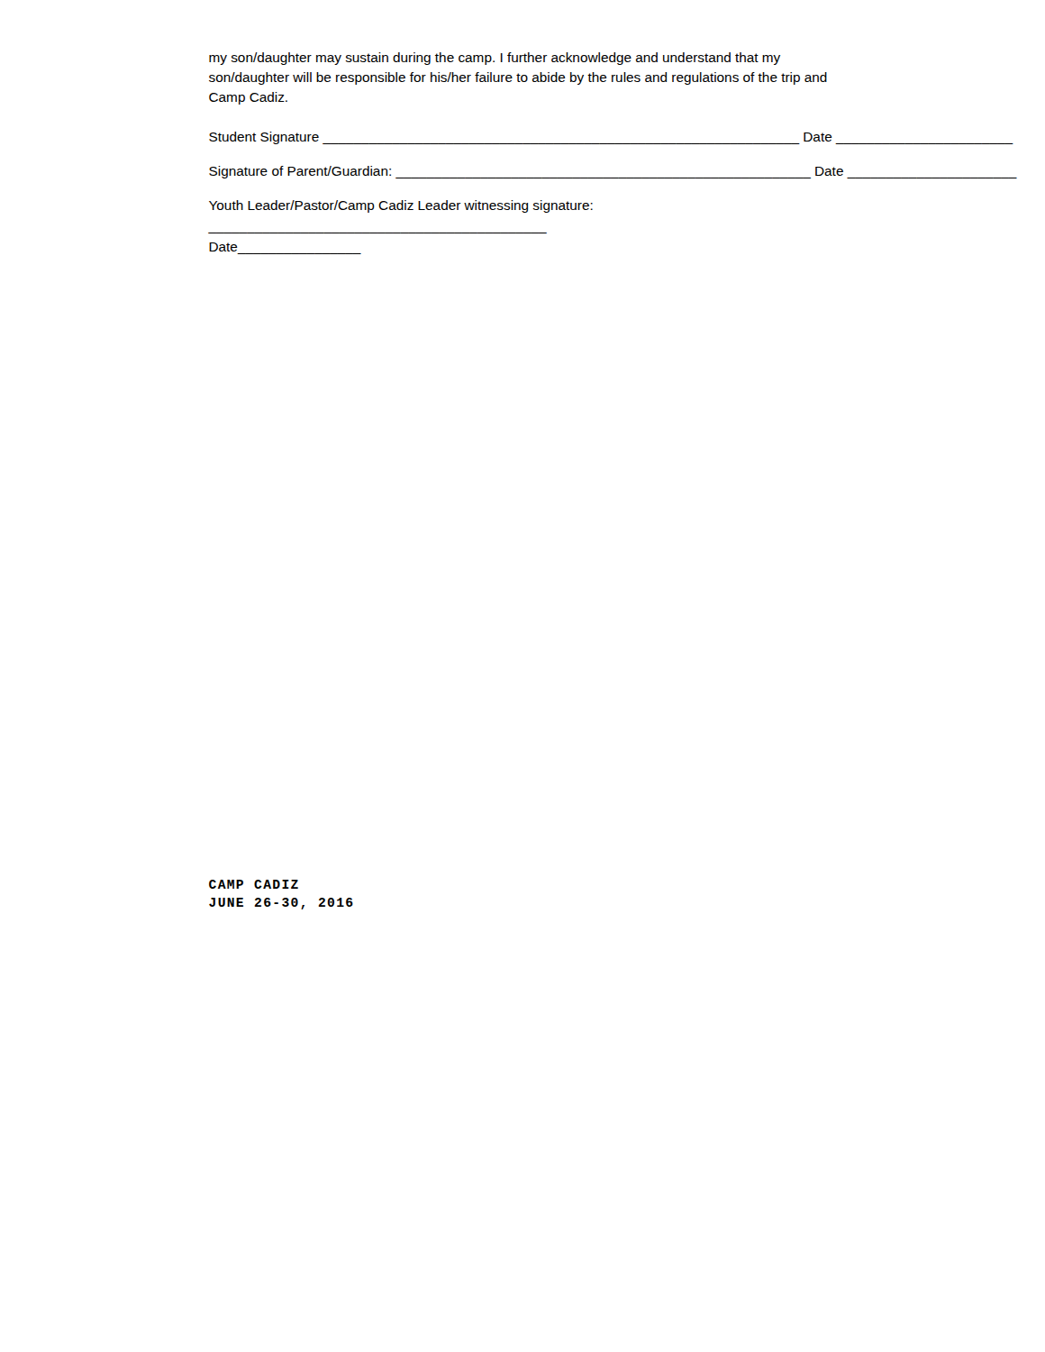my son/daughter may sustain during the camp. I further acknowledge and understand that my son/daughter will be responsible for his/her failure to abide by the rules and regulations of the trip and Camp Cadiz.
Student Signature ______________________________________________________________ Date _______________________
Signature of Parent/Guardian: ______________________________________________________ Date ______________________
Youth Leader/Pastor/Camp Cadiz Leader witnessing signature: ____________________________________________
Date________________
Camp Cadiz
June 26-30, 2016